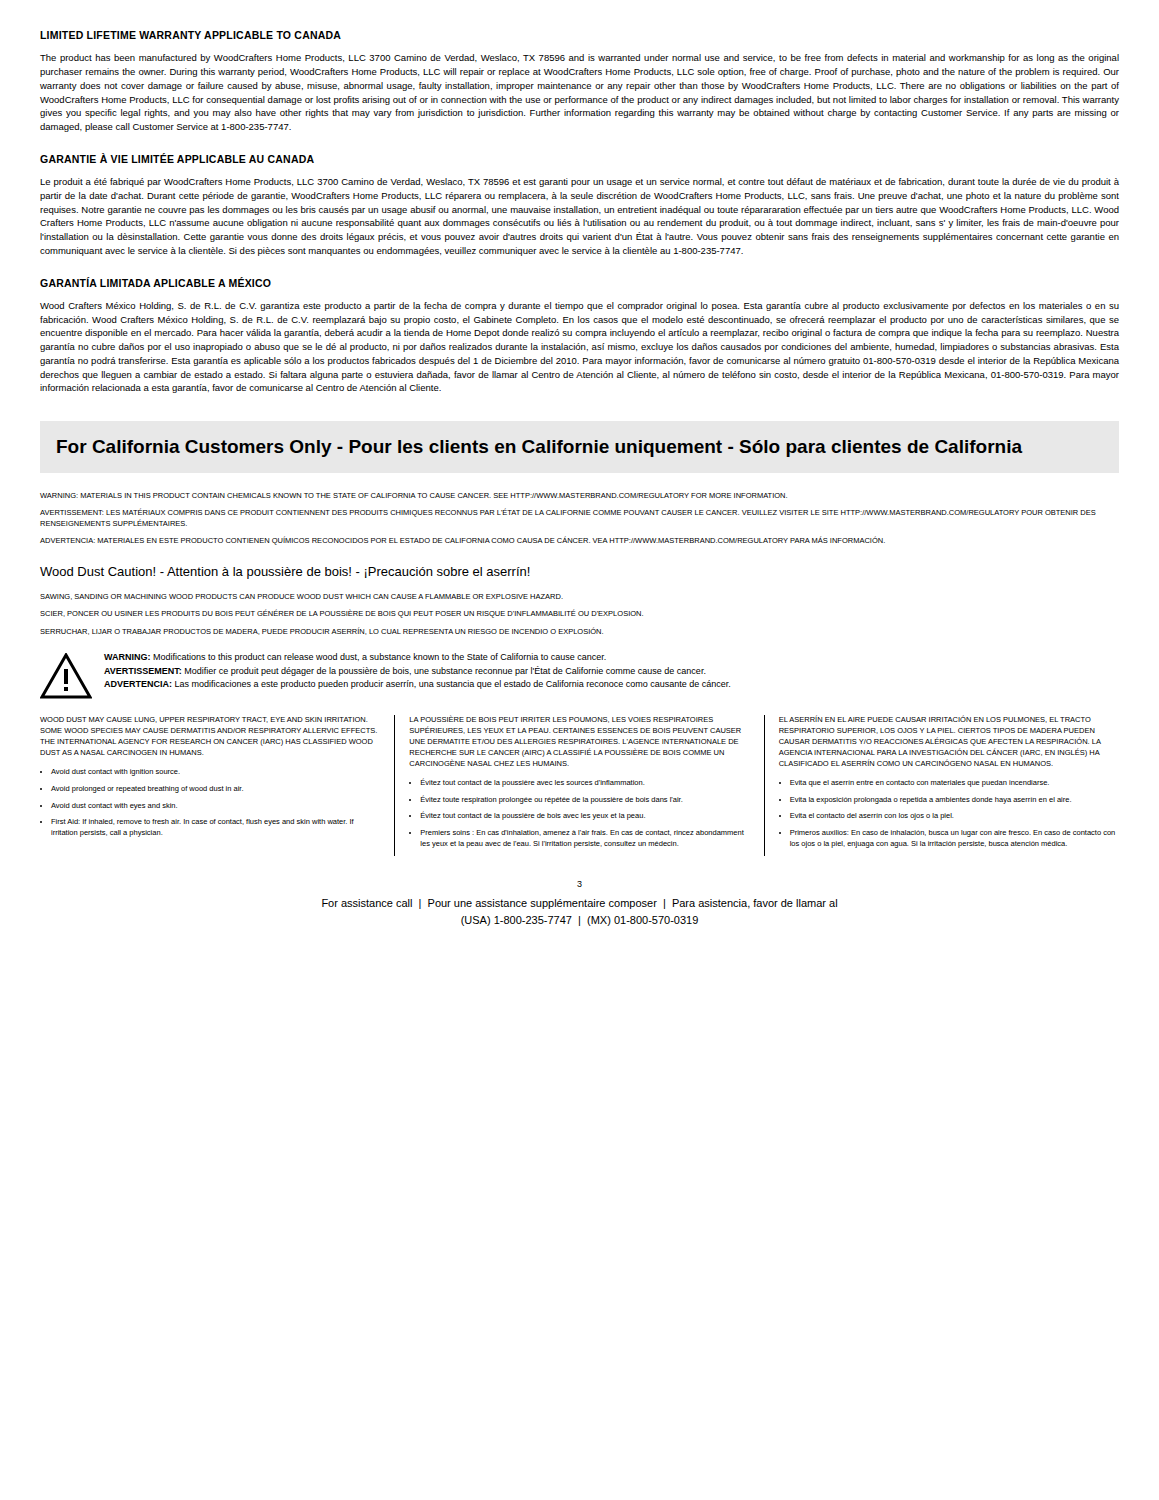Limited Lifetime Warranty Applicable to Canada
The product has been manufactured by WoodCrafters Home Products, LLC 3700 Camino de Verdad, Weslaco, TX 78596 and is warranted under normal use and service, to be free from defects in material and workmanship for as long as the original purchaser remains the owner. During this warranty period, WoodCrafters Home Products, LLC will repair or replace at WoodCrafters Home Products, LLC sole option, free of charge. Proof of purchase, photo and the nature of the problem is required. Our warranty does not cover damage or failure caused by abuse, misuse, abnormal usage, faulty installation, improper maintenance or any repair other than those by WoodCrafters Home Products, LLC. There are no obligations or liabilities on the part of WoodCrafters Home Products, LLC for consequential damage or lost profits arising out of or in connection with the use or performance of the product or any indirect damages included, but not limited to labor charges for installation or removal. This warranty gives you specific legal rights, and you may also have other rights that may vary from jurisdiction to jurisdiction. Further information regarding this warranty may be obtained without charge by contacting Customer Service. If any parts are missing or damaged, please call Customer Service at 1-800-235-7747.
Garantie à vie limitée applicable au Canada
Le produit a été fabriqué par WoodCrafters Home Products, LLC 3700 Camino de Verdad, Weslaco, TX 78596 et est garanti pour un usage et un service normal, et contre tout défaut de matériaux et de fabrication, durant toute la durée de vie du produit à partir de la date d'achat. Durant cette période de garantie, WoodCrafters Home Products, LLC réparera ou remplacera, à la seule discrétion de WoodCrafters Home Products, LLC, sans frais. Une preuve d'achat, une photo et la nature du problème sont requises. Notre garantie ne couvre pas les dommages ou les bris causés par un usage abusif ou anormal, une mauvaise installation, un entretient inadéqual ou toute réparararation effectuée par un tiers autre que WoodCrafters Home Products, LLC. Wood Crafters Home Products, LLC n'assume aucune obligation ni aucune responsabilité quant aux dommages consécutifs ou liés à l'utilisation ou au rendement du produit, ou à tout dommage indirect, incluant, sans s' y limiter, les frais de main-d'oeuvre pour l'installation ou la dèsinstallation. Cette garantie vous donne des droits légaux précis, et vous pouvez avoir d'autres droits qui varient d'un État à l'autre. Vous pouvez obtenir sans frais des renseignements supplémentaires concernant cette garantie en communiquant avec le service à la clientèle. Si des pièces sont manquantes ou endommagées, veuillez communiquer avec le service à la clientèle au 1-800-235-7747.
Garantía limitada aplicable a México
Wood Crafters México Holding, S. de R.L. de C.V. garantiza este producto a partir de la fecha de compra y durante el tiempo que el comprador original lo posea. Esta garantía cubre al producto exclusivamente por defectos en los materiales o en su fabricación. Wood Crafters México Holding, S. de R.L. de C.V. reemplazará bajo su propio costo, el Gabinete Completo. En los casos que el modelo esté descontinuado, se ofrecerá reemplazar el producto por uno de características similares, que se encuentre disponible en el mercado. Para hacer válida la garantía, deberá acudir a la tienda de Home Depot donde realizó su compra incluyendo el artículo a reemplazar, recibo original o factura de compra que indique la fecha para su reemplazo. Nuestra garantía no cubre daños por el uso inapropiado o abuso que se le dé al producto, ni por daños realizados durante la instalación, así mismo, excluye los daños causados por condiciones del ambiente, humedad, limpiadores o substancias abrasivas. Esta garantía no podrá transferirse. Esta garantía es aplicable sólo a los productos fabricados después del 1 de Diciembre del 2010. Para mayor información, favor de comunicarse al número gratuito 01-800-570-0319 desde el interior de la República Mexicana derechos que lleguen a cambiar de estado a estado. Si faltara alguna parte o estuviera dañada, favor de llamar al Centro de Atención al Cliente, al número de teléfono sin costo, desde el interior de la República Mexicana, 01-800-570-0319. Para mayor información relacionada a esta garantía, favor de comunicarse al Centro de Atención al Cliente.
For California Customers Only - Pour les clients en Californie uniquement - Sólo para clientes de California
Warning: Materials in this product contain chemicals known to the State of California to cause cancer. See http://www.masterbrand.com/regulatory for more information.
Avertissement: Les matériaux compris dans ce produit contiennent des produits chimiques reconnus par l'État de la Californie comme pouvant causer le cancer. Veuillez visiter le site http://www.masterbrand.com/regulatory pour obtenir des renseignements supplémentaires.
Advertencia: Materiales en este producto contienen químicos reconocidos por el Estado de California como causa de cáncer. Vea http://www.masterbrand.com/regulatory para más información.
Wood Dust Caution! - Attention à la poussière de bois! - ¡Precaución sobre el aserrín!
Sawing, sanding or machining wood products can produce wood dust which can cause a flammable or explosive hazard.
Scier, poncer ou usiner les produits du bois peut générer de la poussière de bois qui peut poser un risque d'inflammabilité ou d'explosion.
Serruchar, lijar o trabajar productos de madera, puede producir aserrín, lo cual representa un riesgo de incendio o explosión.
WARNING: Modifications to this product can release wood dust, a substance known to the State of California to cause cancer.
AVERTISSEMENT: Modifier ce produit peut dégager de la poussière de bois, une substance reconnue par l'État de Californie comme cause de cancer.
ADVERTENCIA: Las modificaciones a este producto pueden producir aserrín, una sustancia que el estado de California reconoce como causante de cáncer.
Wood dust may cause lung, upper respiratory tract, eye and skin irritation. Some wood species may cause dermatitis and/or respiratory allervic effects. The International Agency for Research on Cancer (IARC) has classified wood dust as a nasal carcinogen in humans.
Avoid dust contact with ignition source.
Avoid prolonged or repeated breathing of wood dust in air.
Avoid dust contact with eyes and skin.
First Aid: If inhaled, remove to fresh air. In case of contact, flush eyes and skin with water. If irritation persists, call a physician.
La poussière de bois peut irriter les poumons, les voies respiratoires supérieures, les yeux et la peau. Certaines essences de bois peuvent causer une dermatite et/ou des allergies respiratoires. L'Agence internationale de recherche sur le cancer (AIRC) a classifié la poussière de bois comme un carcinogène nasal chez les humains.
Évitez tout contact de la poussière avec les sources d'inflammation.
Évitez toute respiration prolongée ou répétée de la poussière de bois dans l'air.
Évitez tout contact de la poussière de bois avec les yeux et la peau.
Premiers soins : En cas d'inhalation, amenez à l'air frais. En cas de contact, rincez abondamment les yeux et la peau avec de l'eau. Si l'irritation persiste, consultez un médecin.
El aserrín en el aire puede causar irritación en los pulmones, el tracto respiratorio superior, los ojos y la piel. Ciertos tipos de madera pueden causar dermatitis y/o reacciones alérgicas que afecten la respiración. La Agencia Internacional para la Investigación del Cáncer (IARC, en inglés) ha clasificado el aserrín como un carcinógeno nasal en humanos.
Evita que el aserrín entre en contacto con materiales que puedan incendiarse.
Evita la exposición prolongada o repetida a ambientes donde haya aserrín en el aire.
Evita el contacto del aserrín con los ojos o la piel.
Primeros auxilios: En caso de inhalación, busca un lugar con aire fresco. En caso de contacto con los ojos o la piel, enjuaga con agua. Si la irritación persiste, busca atención médica.
3
For assistance call | Pour une assistance supplémentaire composer | Para asistencia, favor de llamar al
(USA) 1-800-235-7747 | (MX) 01-800-570-0319